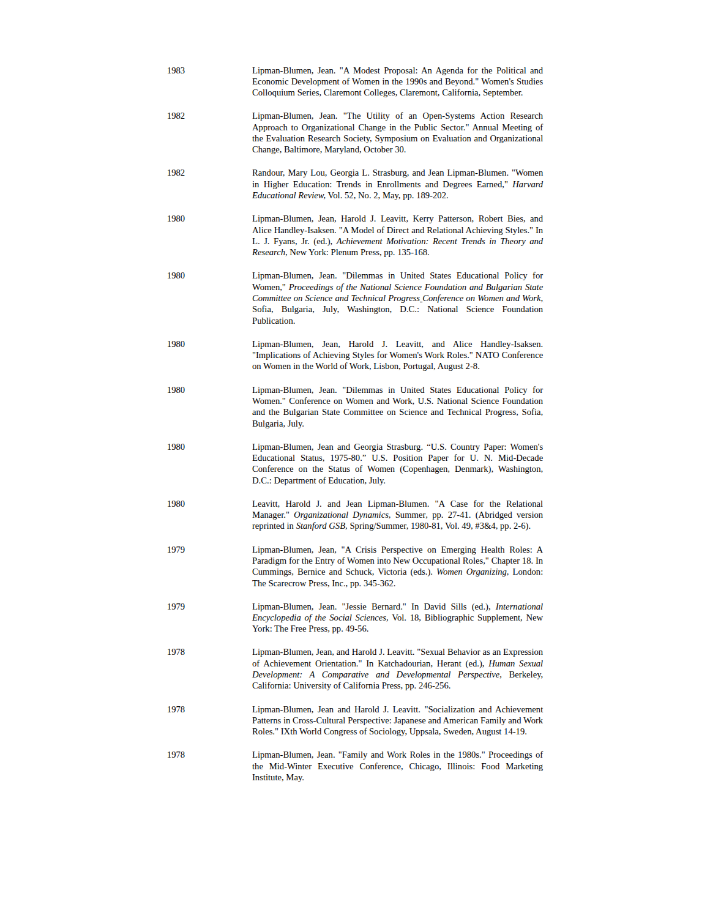1983
Lipman-Blumen, Jean. "A Modest Proposal: An Agenda for the Political and Economic Development of Women in the 1990s and Beyond." Women's Studies Colloquium Series, Claremont Colleges, Claremont, California, September.
1982
Lipman-Blumen, Jean. "The Utility of an Open-Systems Action Research Approach to Organizational Change in the Public Sector." Annual Meeting of the Evaluation Research Society, Symposium on Evaluation and Organizational Change, Baltimore, Maryland, October 30.
1982
Randour, Mary Lou, Georgia L. Strasburg, and Jean Lipman-Blumen. "Women in Higher Education: Trends in Enrollments and Degrees Earned," Harvard Educational Review, Vol. 52, No. 2, May, pp. 189-202.
1980
Lipman-Blumen, Jean, Harold J. Leavitt, Kerry Patterson, Robert Bies, and Alice Handley-Isaksen. "A Model of Direct and Relational Achieving Styles." In L. J. Fyans, Jr. (ed.), Achievement Motivation: Recent Trends in Theory and Research, New York: Plenum Press, pp. 135-168.
1980
Lipman-Blumen, Jean. "Dilemmas in United States Educational Policy for Women," Proceedings of the National Science Foundation and Bulgarian State Committee on Science and Technical Progress Conference on Women and Work, Sofia, Bulgaria, July, Washington, D.C.: National Science Foundation Publication.
1980
Lipman-Blumen, Jean, Harold J. Leavitt, and Alice Handley-Isaksen. "Implications of Achieving Styles for Women's Work Roles." NATO Conference on Women in the World of Work, Lisbon, Portugal, August 2-8.
1980
Lipman-Blumen, Jean. "Dilemmas in United States Educational Policy for Women." Conference on Women and Work, U.S. National Science Foundation and the Bulgarian State Committee on Science and Technical Progress, Sofia, Bulgaria, July.
1980
Lipman-Blumen, Jean and Georgia Strasburg. “U.S. Country Paper: Women's Educational Status, 1975-80.” U.S. Position Paper for U. N. Mid-Decade Conference on the Status of Women (Copenhagen, Denmark), Washington, D.C.: Department of Education, July.
1980
Leavitt, Harold J. and Jean Lipman-Blumen. "A Case for the Relational Manager." Organizational Dynamics, Summer, pp. 27-41. (Abridged version reprinted in Stanford GSB, Spring/Summer, 1980-81, Vol. 49, #3&4, pp. 2-6).
1979
Lipman-Blumen, Jean, "A Crisis Perspective on Emerging Health Roles: A Paradigm for the Entry of Women into New Occupational Roles," Chapter 18. In Cummings, Bernice and Schuck, Victoria (eds.). Women Organizing, London: The Scarecrow Press, Inc., pp. 345-362.
1979
Lipman-Blumen, Jean. "Jessie Bernard." In David Sills (ed.), International Encyclopedia of the Social Sciences, Vol. 18, Bibliographic Supplement, New York: The Free Press, pp. 49-56.
1978
Lipman-Blumen, Jean, and Harold J. Leavitt. "Sexual Behavior as an Expression of Achievement Orientation." In Katchadourian, Herant (ed.), Human Sexual Development: A Comparative and Developmental Perspective, Berkeley, California: University of California Press, pp. 246-256.
1978
Lipman-Blumen, Jean and Harold J. Leavitt. "Socialization and Achievement Patterns in Cross-Cultural Perspective: Japanese and American Family and Work Roles." IXth World Congress of Sociology, Uppsala, Sweden, August 14-19.
1978
Lipman-Blumen, Jean. "Family and Work Roles in the 1980s." Proceedings of the Mid-Winter Executive Conference, Chicago, Illinois: Food Marketing Institute, May.